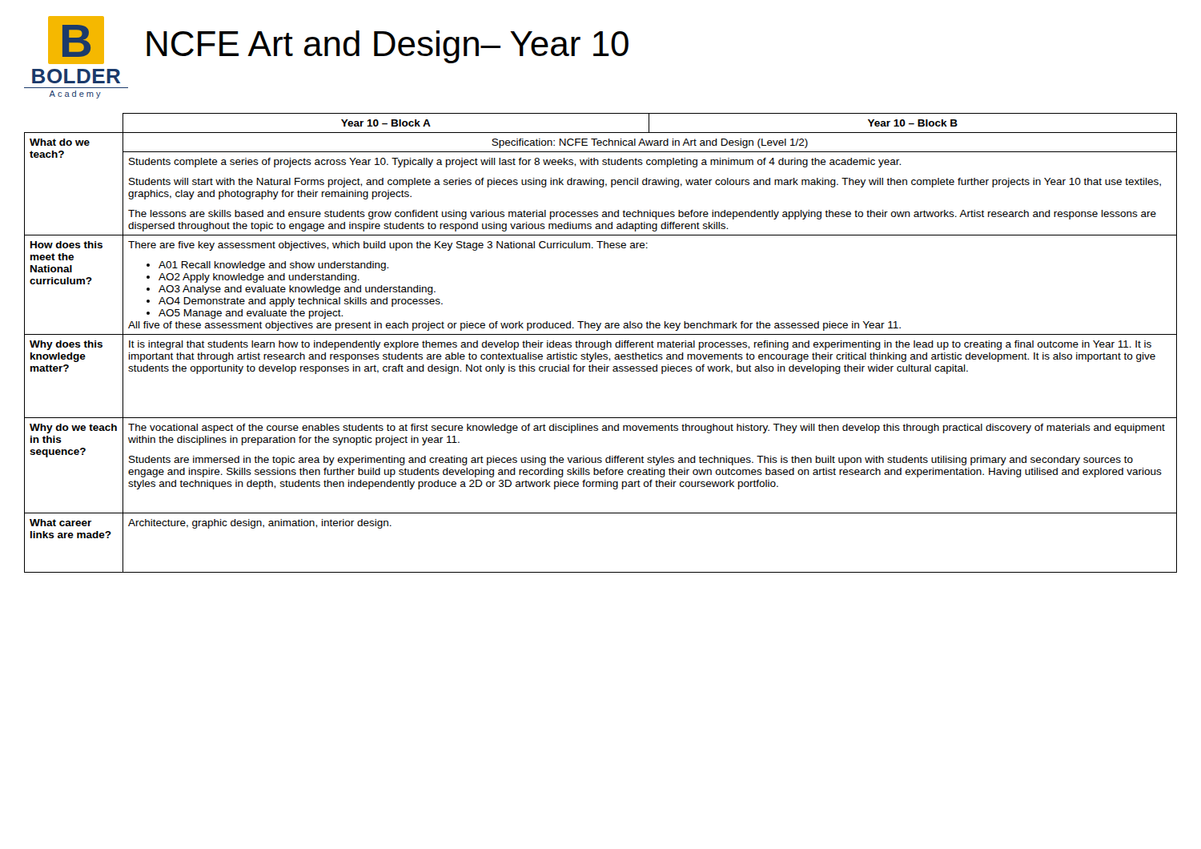B BOLDER Academy
NCFE Art and Design– Year 10
| | Year 10 – Block A | Year 10 – Block B |
| What do we teach? | Specification: NCFE Technical Award in Art and Design (Level 1/2) |
| Students complete a series of projects across Year 10. Typically a project will last for 8 weeks, with students completing a minimum of 4 during the academic year. Students will start with the Natural Forms project, and complete a series of pieces using ink drawing, pencil drawing, water colours and mark making. They will then complete further projects in Year 10 that use textiles, graphics, clay and photography for their remaining projects. The lessons are skills based and ensure students grow confident using various material processes and techniques before independently applying these to their own artworks. Artist research and response lessons are dispersed throughout the topic to engage and inspire students to respond using various mediums and adapting different skills. |
| How does this meet the National curriculum? | There are five key assessment objectives, which build upon the Key Stage 3 National Curriculum. These are: A01 Recall knowledge and show understanding. AO2 Apply knowledge and understanding. AO3 Analyse and evaluate knowledge and understanding. AO4 Demonstrate and apply technical skills and processes. AO5 Manage and evaluate the project. All five of these assessment objectives are present in each project or piece of work produced. They are also the key benchmark for the assessed piece in Year 11. |
| Why does this knowledge matter? | It is integral that students learn how to independently explore themes and develop their ideas through different material processes, refining and experimenting in the lead up to creating a final outcome in Year 11. It is important that through artist research and responses students are able to contextualise artistic styles, aesthetics and movements to encourage their critical thinking and artistic development. It is also important to give students the opportunity to develop responses in art, craft and design. Not only is this crucial for their assessed pieces of work, but also in developing their wider cultural capital. |
| Why do we teach in this sequence? | The vocational aspect of the course enables students to at first secure knowledge of art disciplines and movements throughout history. They will then develop this through practical discovery of materials and equipment within the disciplines in preparation for the synoptic project in year 11. Students are immersed in the topic area by experimenting and creating art pieces using the various different styles and techniques. This is then built upon with students utilising primary and secondary sources to engage and inspire. Skills sessions then further build up students developing and recording skills before creating their own outcomes based on artist research and experimentation. Having utilised and explored various styles and techniques in depth, students then independently produce a 2D or 3D artwork piece forming part of their coursework portfolio. |
| What career links are made? | Architecture, graphic design, animation, interior design. |